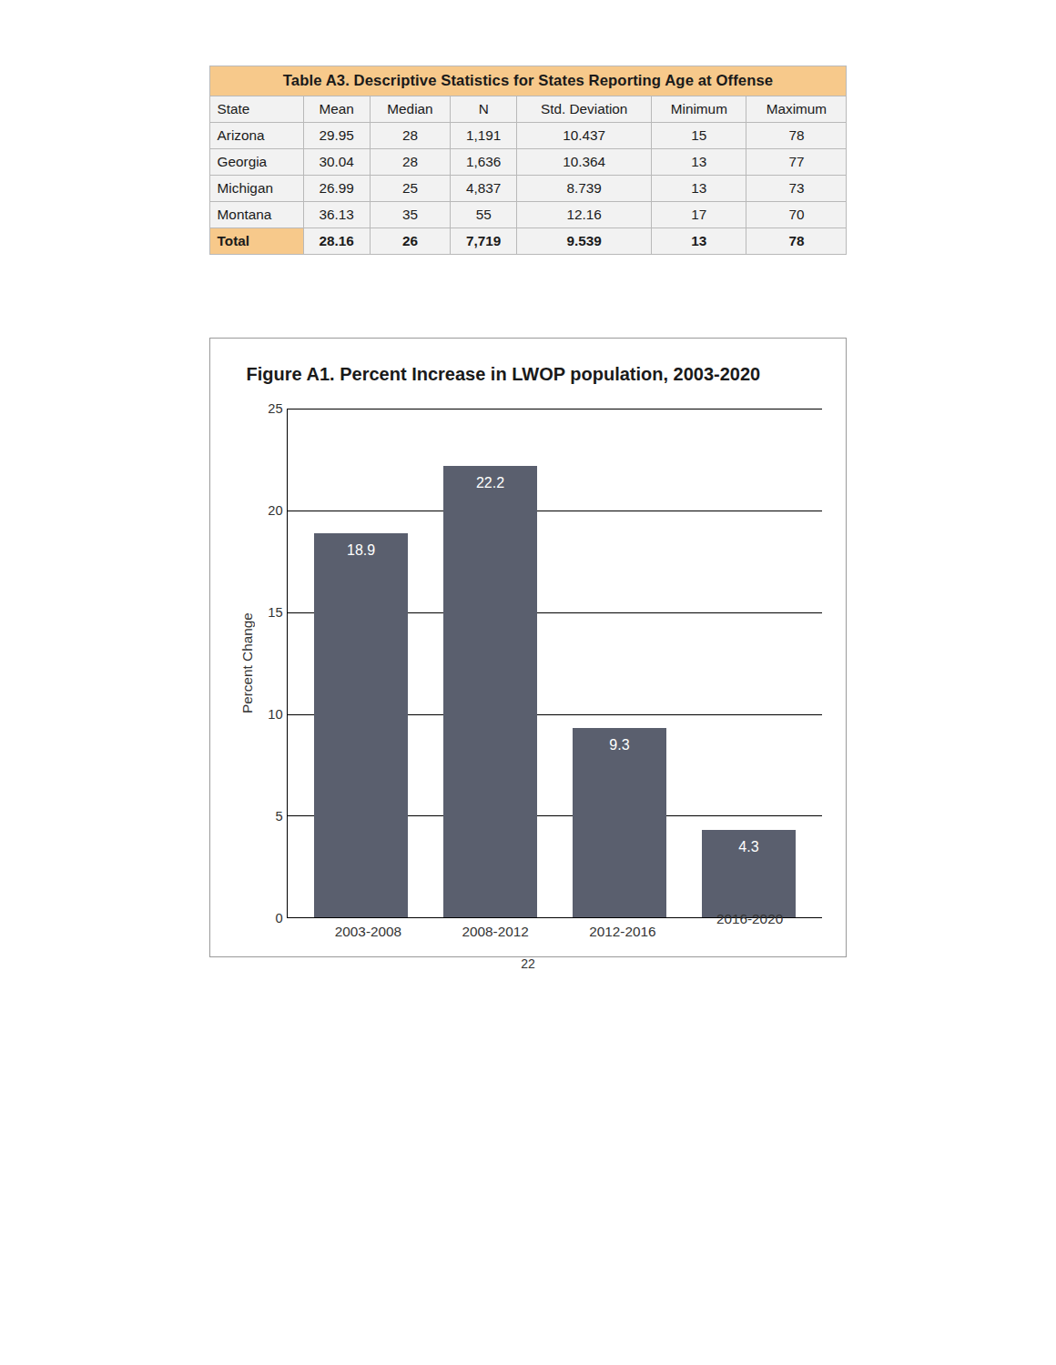Table A3. Descriptive Statistics for States Reporting Age at Offense
| State | Mean | Median | N | Std. Deviation | Minimum | Maximum |
| --- | --- | --- | --- | --- | --- | --- |
| Arizona | 29.95 | 28 | 1,191 | 10.437 | 15 | 78 |
| Georgia | 30.04 | 28 | 1,636 | 10.364 | 13 | 77 |
| Michigan | 26.99 | 25 | 4,837 | 8.739 | 13 | 73 |
| Montana | 36.13 | 35 | 55 | 12.16 | 17 | 70 |
| Total | 28.16 | 26 | 7,719 | 9.539 | 13 | 78 |
Figure A1. Percent Increase in LWOP population, 2003-2020
Percent Change
25 20 15 10 5 0
18.9
22.2
9.3
4.3
2003-2008
2008-2012
2012-2016
2016-2020
22